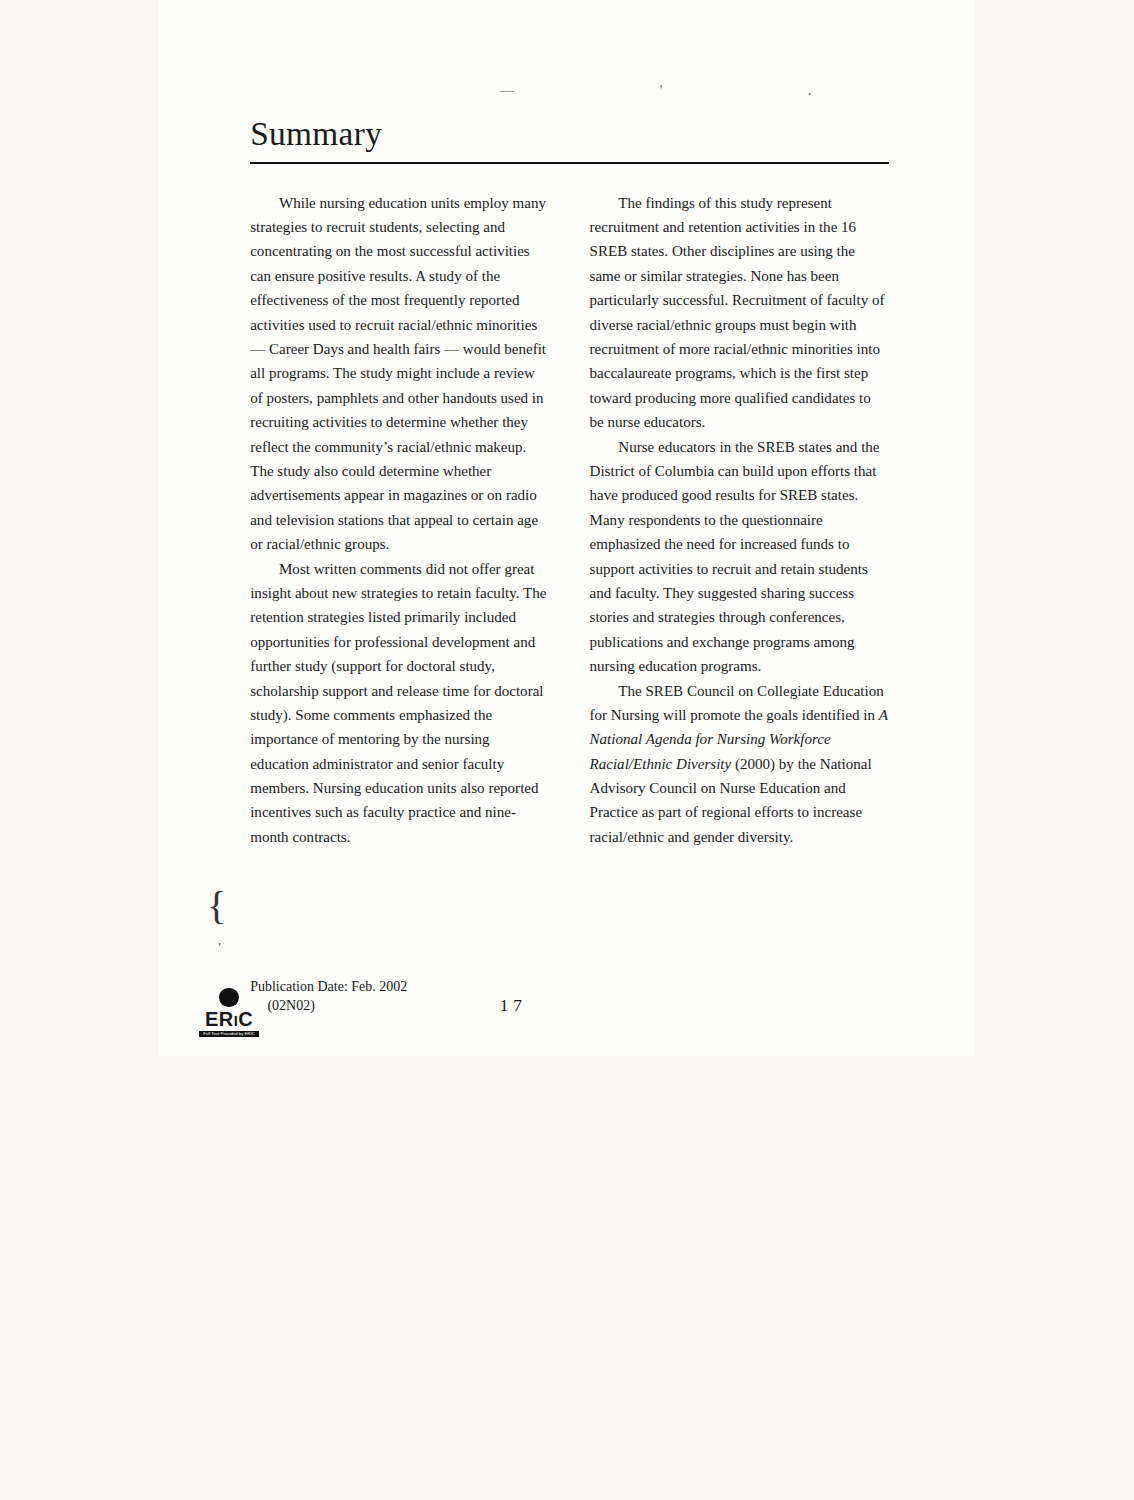— ' .
Summary
While nursing education units employ many strategies to recruit students, selecting and concentrating on the most successful activities can ensure positive results. A study of the effectiveness of the most frequently reported activities used to recruit racial/ethnic minorities — Career Days and health fairs — would benefit all programs. The study might include a review of posters, pamphlets and other handouts used in recruiting activities to determine whether they reflect the community’s racial/ethnic makeup. The study also could determine whether advertisements appear in magazines or on radio and television stations that appeal to certain age or racial/ethnic groups.
Most written comments did not offer great insight about new strategies to retain faculty. The retention strategies listed primarily included opportunities for professional development and further study (support for doctoral study, scholarship support and release time for doctoral study). Some comments emphasized the importance of mentoring by the nursing education administrator and senior faculty members. Nursing education units also reported incentives such as faculty practice and nine-month contracts.
The findings of this study represent recruitment and retention activities in the 16 SREB states. Other disciplines are using the same or similar strategies. None has been particularly successful. Recruitment of faculty of diverse racial/ethnic groups must begin with recruitment of more racial/ethnic minorities into baccalaureate programs, which is the first step toward producing more qualified candidates to be nurse educators.
Nurse educators in the SREB states and the District of Columbia can build upon efforts that have produced good results for SREB states. Many respondents to the questionnaire emphasized the need for increased funds to support activities to recruit and retain students and faculty. They suggested sharing success stories and strategies through conferences, publications and exchange programs among nursing education programs.
The SREB Council on Collegiate Education for Nursing will promote the goals identified in A National Agenda for Nursing Workforce Racial/Ethnic Diversity (2000) by the National Advisory Council on Nurse Education and Practice as part of regional efforts to increase racial/ethnic and gender diversity.
{
'
Publication Date: Feb. 2002 (02N02)
1 7
ERIC
Full Text Provided by ERIC